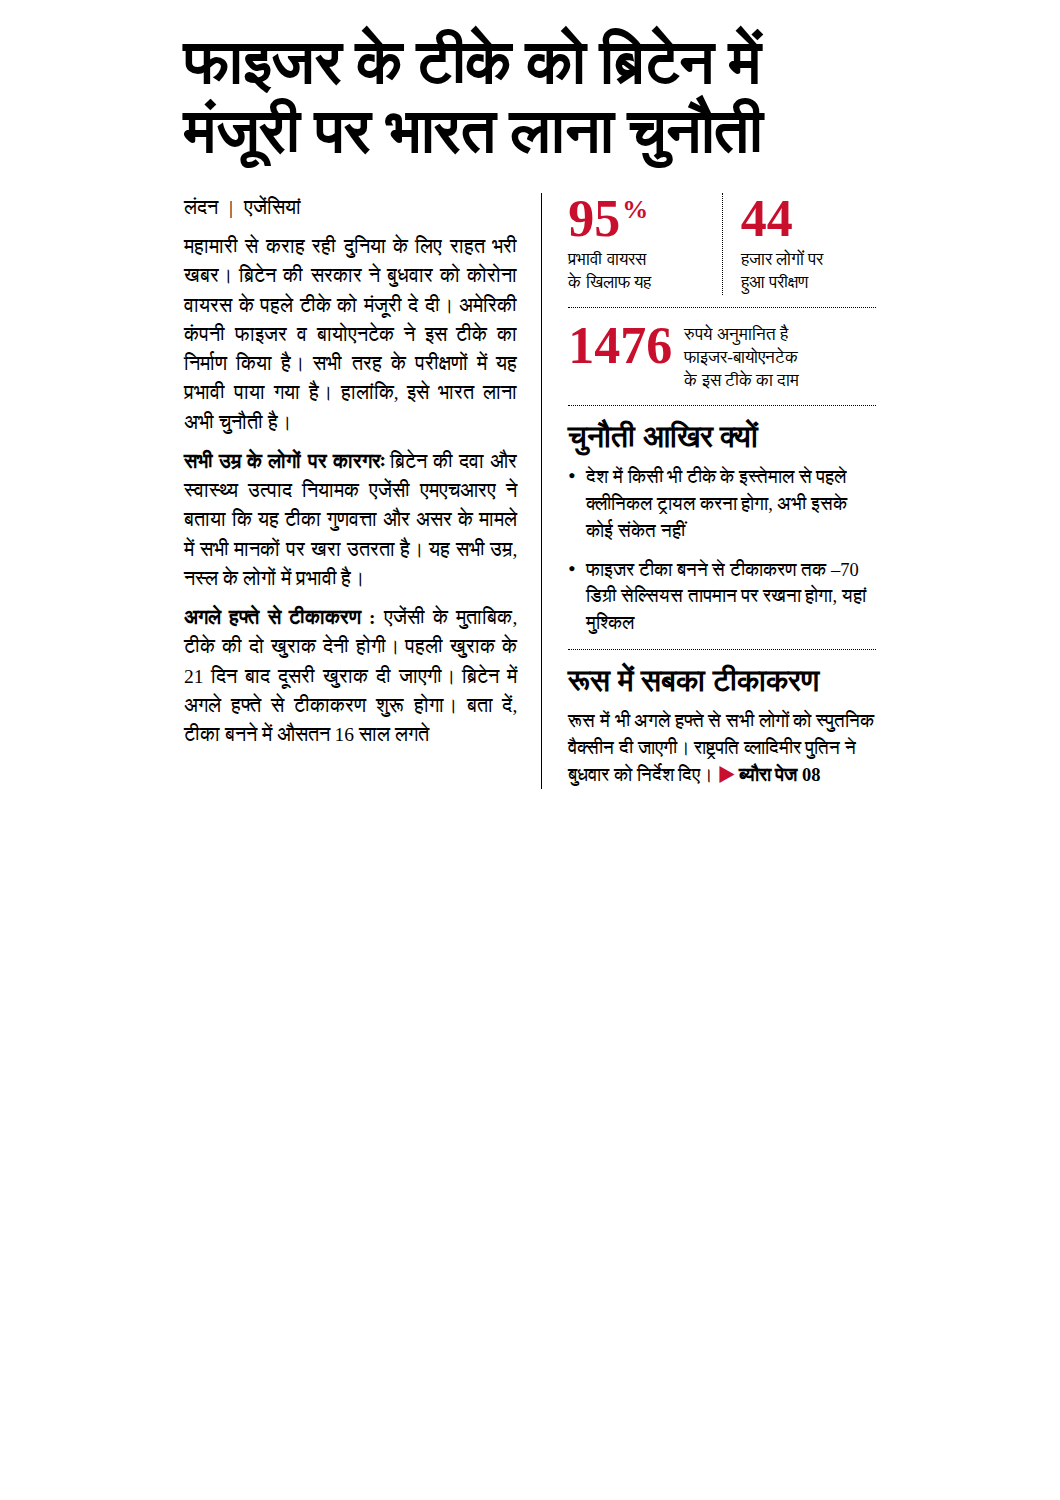फाइजर के टीके को ब्रिटेन में मंजूरी पर भारत लाना चुनौती
लंदन | एजेंसियां
महामारी से कराह रही दुनिया के लिए राहत भरी खबर। ब्रिटेन की सरकार ने बुधवार को कोरोना वायरस के पहले टीके को मंजूरी दे दी। अमेरिकी कंपनी फाइजर व बायोएनटेक ने इस टीके का निर्माण किया है। सभी तरह के परीक्षणों में यह प्रभावी पाया गया है। हालांकि, इसे भारत लाना अभी चुनौती है।
सभी उम्र के लोगों पर कारगरः ब्रिटेन की दवा और स्वास्थ्य उत्पाद नियामक एजेंसी एमएचआरए ने बताया कि यह टीका गुणवत्ता और असर के मामले में सभी मानकों पर खरा उतरता है। यह सभी उम्र, नस्ल के लोगों में प्रभावी है।
अगले हफ्ते से टीकाकरण : एजेंसी के मुताबिक, टीके की दो खुराक देनी होगी। पहली खुराक के 21 दिन बाद दूसरी खुराक दी जाएगी। ब्रिटेन में अगले हफ्ते से टीकाकरण शुरू होगा। बता दें, टीका बनने में औसतन 16 साल लगते
95%
प्रभावी वायरस
के खिलाफ यह
44
हजार लोगों पर
हुआ परीक्षण
1476
रुपये अनुमानित है
फाइजर-बायोएनटेक
के इस टीके का दाम
चुनौती आखिर क्यों
देश में किसी भी टीके के इस्तेमाल से पहले क्लीनिकल ट्रायल करना होगा, अभी इसके कोई संकेत नहीं
फाइजर टीका बनने से टीकाकरण तक –70 डिग्री सेल्सियस तापमान पर रखना होगा, यहां मुश्किल
रूस में सबका टीकाकरण
रूस में भी अगले हफ्ते से सभी लोगों को स्पुतनिक वैक्सीन दी जाएगी। राष्ट्रपति व्लादिमीर पुतिन ने बुधवार को निर्देश दिए। ▶ब्यौरा पेज 08